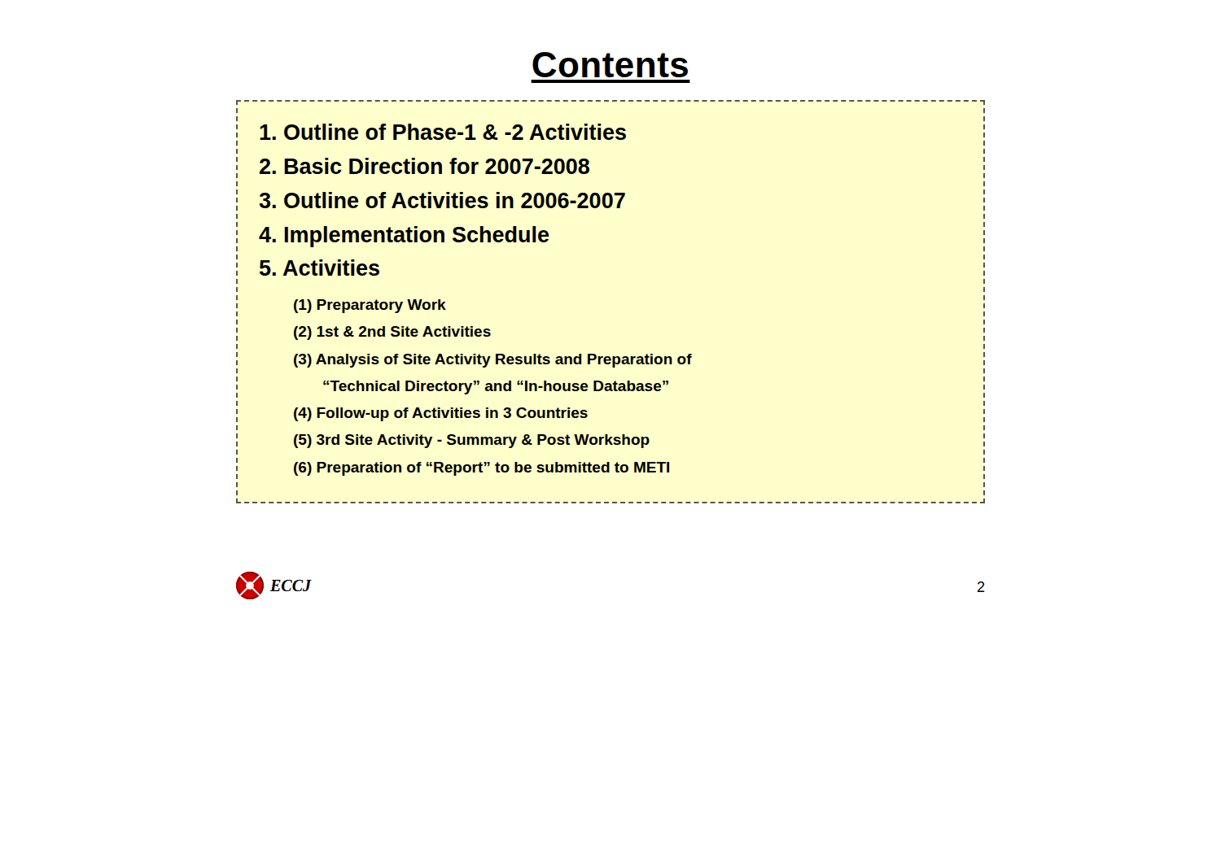Contents
1. Outline of Phase-1 & -2 Activities
2. Basic Direction for 2007-2008
3. Outline of Activities in 2006-2007
4. Implementation Schedule
5. Activities
(1) Preparatory Work
(2) 1st & 2nd Site Activities
(3) Analysis of Site Activity Results and Preparation of “Technical Directory” and “In-house Database”
(4) Follow-up of Activities in 3 Countries
(5) 3rd Site Activity - Summary & Post Workshop
(6) Preparation of “Report” to be submitted to METI
ECCJ
2